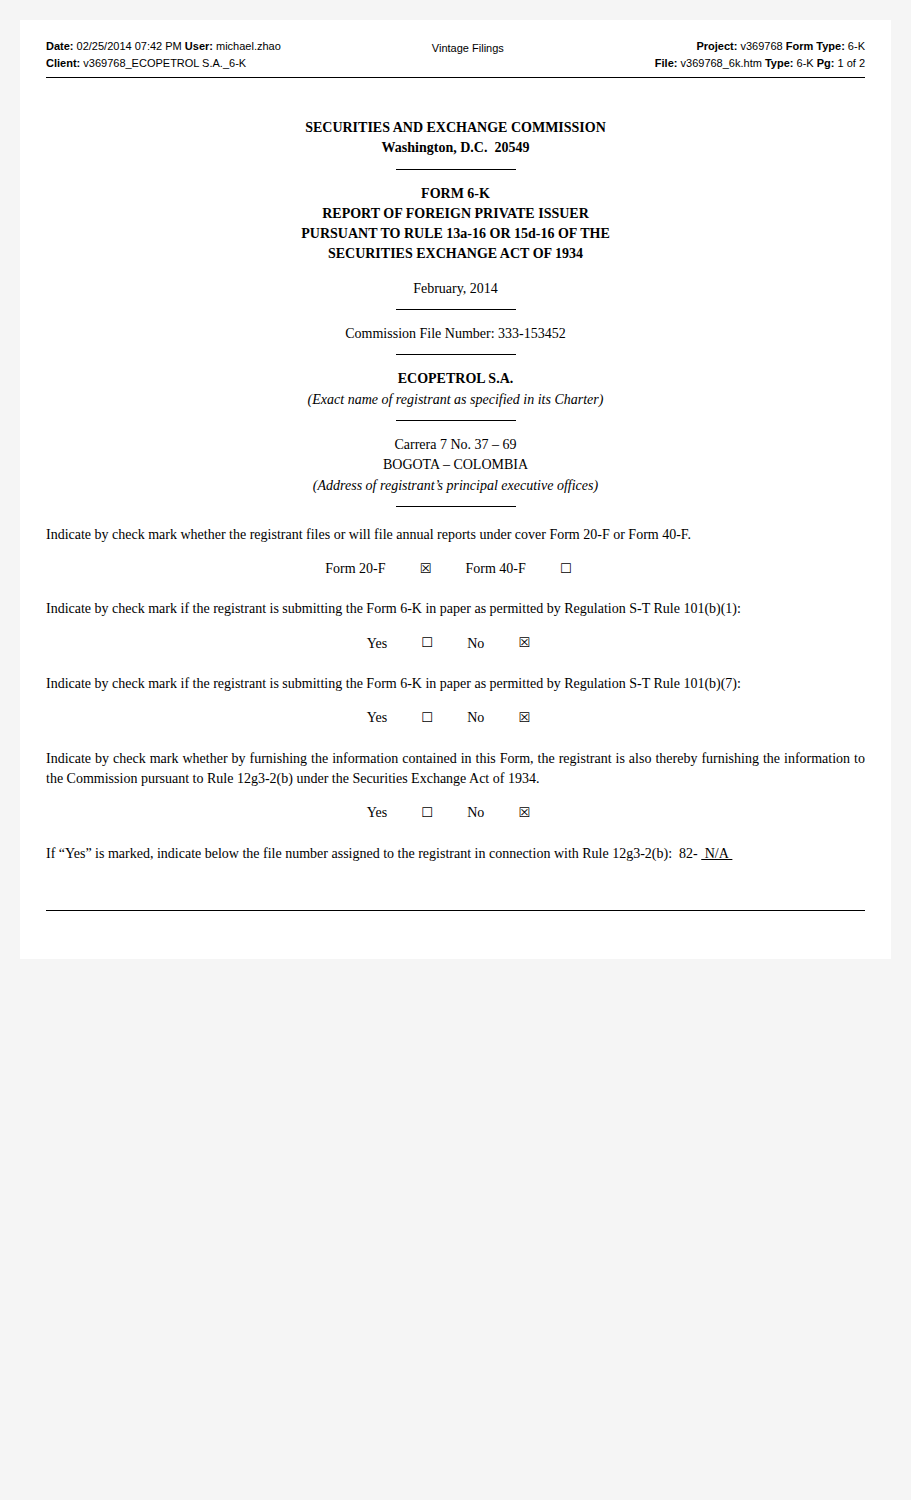Date: 02/25/2014 07:42 PM User: michael.zhao
Client: v369768_ECOPETROL S.A._6-K
Vintage Filings
Project: v369768 Form Type: 6-K
File: v369768_6k.htm Type: 6-K Pg: 1 of 2
SECURITIES AND EXCHANGE COMMISSION
Washington, D.C. 20549
FORM 6-K
REPORT OF FOREIGN PRIVATE ISSUER
PURSUANT TO RULE 13a-16 OR 15d-16 OF THE
SECURITIES EXCHANGE ACT OF 1934
February, 2014
Commission File Number: 333-153452
ECOPETROL S.A.
(Exact name of registrant as specified in its Charter)
Carrera 7 No. 37 – 69
BOGOTA – COLOMBIA
(Address of registrant’s principal executive offices)
Indicate by check mark whether the registrant files or will file annual reports under cover Form 20-F or Form 40-F.
| Form 20-F | ☒ | Form 40-F | ☐ |
Indicate by check mark if the registrant is submitting the Form 6-K in paper as permitted by Regulation S-T Rule 101(b)(1):
| Yes | ☐ | No | ☒ |
Indicate by check mark if the registrant is submitting the Form 6-K in paper as permitted by Regulation S-T Rule 101(b)(7):
| Yes | ☐ | No | ☒ |
Indicate by check mark whether by furnishing the information contained in this Form, the registrant is also thereby furnishing the information to the Commission pursuant to Rule 12g3-2(b) under the Securities Exchange Act of 1934.
| Yes | ☐ | No | ☒ |
If “Yes” is marked, indicate below the file number assigned to the registrant in connection with Rule 12g3-2(b): 82- N/A